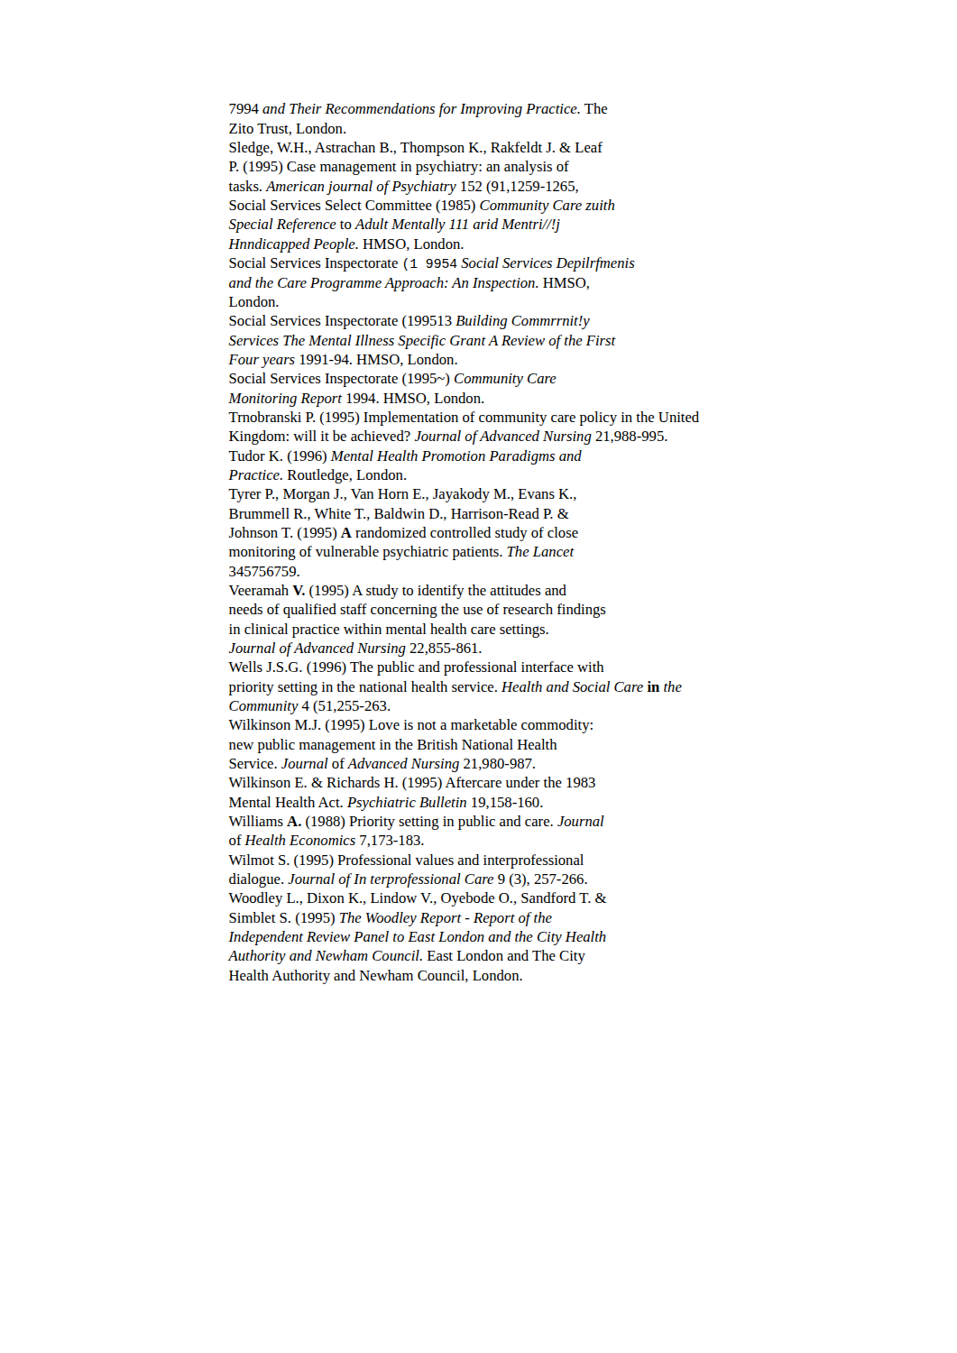7994 and Their Recommendations for Improving Practice. The
Zito Trust, London.
Sledge, W.H., Astrachan B., Thompson K., Rakfeldt J. & Leaf
P. (1995) Case management in psychiatry: an analysis of
tasks. American journal of Psychiatry 152 (91,1259-1265,
Social Services Select Committee (1985) Community Care zuith
Special Reference to Adult Mentally 111 arid Mentri//!j
Hnndicapped People. HMSO, London.
Social Services Inspectorate (1 9954 Social Services Depilrfmenis
and the Care Programme Approach: An Inspection. HMSO,
London.
Social Services Inspectorate (199513 Building Commrrnit!y
Services The Mental Illness Specific Grant A Review of the First
Four years 1991-94. HMSO, London.
Social Services Inspectorate (1995~) Community Care
Monitoring Report 1994. HMSO, London.
Trnobranski P. (1995) Implementation of community care policy in the United Kingdom: will it be achieved? Journal of Advanced Nursing 21,988-995.
Tudor K. (1996) Mental Health Promotion Paradigms and
Practice. Routledge, London.
Tyrer P., Morgan J., Van Horn E., Jayakody M., Evans K.,
Brummell R., White T., Baldwin D., Harrison-Read P. &
Johnson T. (1995) A randomized controlled study of close
monitoring of vulnerable psychiatric patients. The Lancet
345756759.
Veeramah V. (1995) A study to identify the attitudes and
needs of qualified staff concerning the use of research findings
in clinical practice within mental health care settings.
Journal of Advanced Nursing 22,855-861.
Wells J.S.G. (1996) The public and professional interface with
priority setting in the national health service. Health and Social Care in the Community 4 (51,255-263.
Wilkinson M.J. (1995) Love is not a marketable commodity:
new public management in the British National Health
Service. Journal of Advanced Nursing 21,980-987.
Wilkinson E. & Richards H. (1995) Aftercare under the 1983
Mental Health Act. Psychiatric Bulletin 19,158-160.
Williams A. (1988) Priority setting in public and care. Journal
of Health Economics 7,173-183.
Wilmot S. (1995) Professional values and interprofessional
dialogue. Journal of In terprofessional Care 9 (3), 257-266.
Woodley L., Dixon K., Lindow V., Oyebode O., Sandford T. &
Simblet S. (1995) The Woodley Report - Report of the
Independent Review Panel to East London and the City Health
Authority and Newham Council. East London and The City
Health Authority and Newham Council, London.